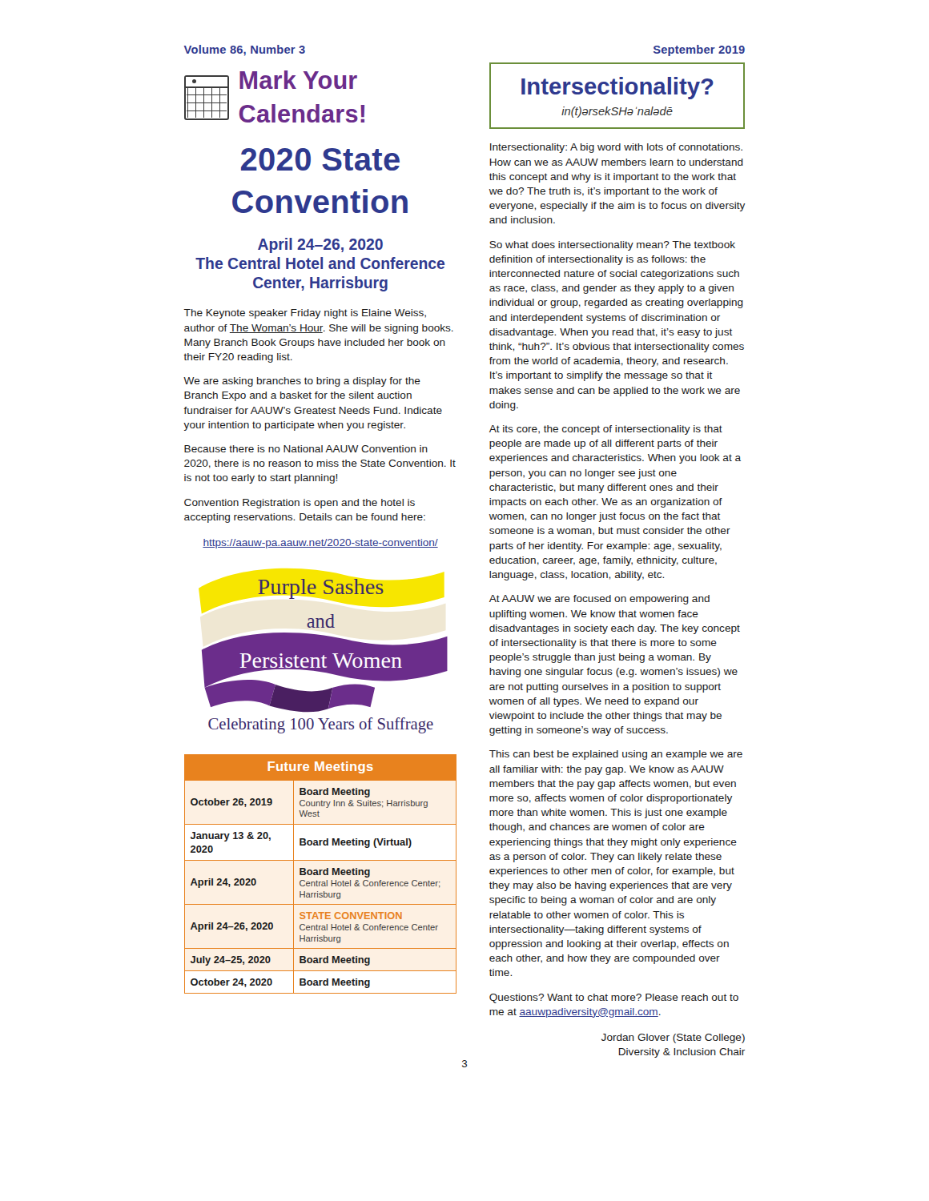Volume 86, Number 3 September 2019
Mark Your Calendars!
2020 State Convention
April 24–26, 2020
The Central Hotel and Conference Center, Harrisburg
The Keynote speaker Friday night is Elaine Weiss, author of The Woman’s Hour. She will be signing books. Many Branch Book Groups have included her book on their FY20 reading list.
We are asking branches to bring a display for the Branch Expo and a basket for the silent auction fundraiser for AAUW’s Greatest Needs Fund. Indicate your intention to participate when you register.
Because there is no National AAUW Convention in 2020, there is no reason to miss the State Convention. It is not too early to start planning!
Convention Registration is open and the hotel is accepting reservations. Details can be found here:
https://aauw-pa.aauw.net/2020-state-convention/
Purple Sashes and Persistent Women Celebrating 100 Years of Suffrage
Future Meetings
| October 26, 2019 | Board Meeting Country Inn & Suites; Harrisburg West |
| January 13 & 20, 2020 | Board Meeting (Virtual) |
| April 24, 2020 | Board Meeting Central Hotel & Conference Center; Harrisburg |
| April 24–26, 2020 | STATE CONVENTION Central Hotel & Conference Center Harrisburg |
| July 24–25, 2020 | Board Meeting |
| October 24, 2020 | Board Meeting |
Intersectionality?
in(t)ərsekSHəˈnalədē
Intersectionality: A big word with lots of connotations. How can we as AAUW members learn to understand this concept and why is it important to the work that we do? The truth is, it’s important to the work of everyone, especially if the aim is to focus on diversity and inclusion.
So what does intersectionality mean? The textbook definition of intersectionality is as follows: the interconnected nature of social categorizations such as race, class, and gender as they apply to a given individual or group, regarded as creating overlapping and interdependent systems of discrimination or disadvantage. When you read that, it’s easy to just think, “huh?”. It’s obvious that intersectionality comes from the world of academia, theory, and research. It’s important to simplify the message so that it makes sense and can be applied to the work we are doing.
At its core, the concept of intersectionality is that people are made up of all different parts of their experiences and characteristics. When you look at a person, you can no longer see just one characteristic, but many different ones and their impacts on each other. We as an organization of women, can no longer just focus on the fact that someone is a woman, but must consider the other parts of her identity. For example: age, sexuality, education, career, age, family, ethnicity, culture, language, class, location, ability, etc.
At AAUW we are focused on empowering and uplifting women. We know that women face disadvantages in society each day. The key concept of intersectionality is that there is more to some people’s struggle than just being a woman. By having one singular focus (e.g. women’s issues) we are not putting ourselves in a position to support women of all types. We need to expand our viewpoint to include the other things that may be getting in someone’s way of success.
This can best be explained using an example we are all familiar with: the pay gap. We know as AAUW members that the pay gap affects women, but even more so, affects women of color disproportionately more than white women. This is just one example though, and chances are women of color are experiencing things that they might only experience as a person of color. They can likely relate these experiences to other men of color, for example, but they may also be having experiences that are very specific to being a woman of color and are only relatable to other women of color. This is intersectionality—taking different systems of oppression and looking at their overlap, effects on each other, and how they are compounded over time.
Questions? Want to chat more? Please reach out to me at aauwpadiversity@gmail.com.
Jordan Glover (State College) Diversity & Inclusion Chair
3